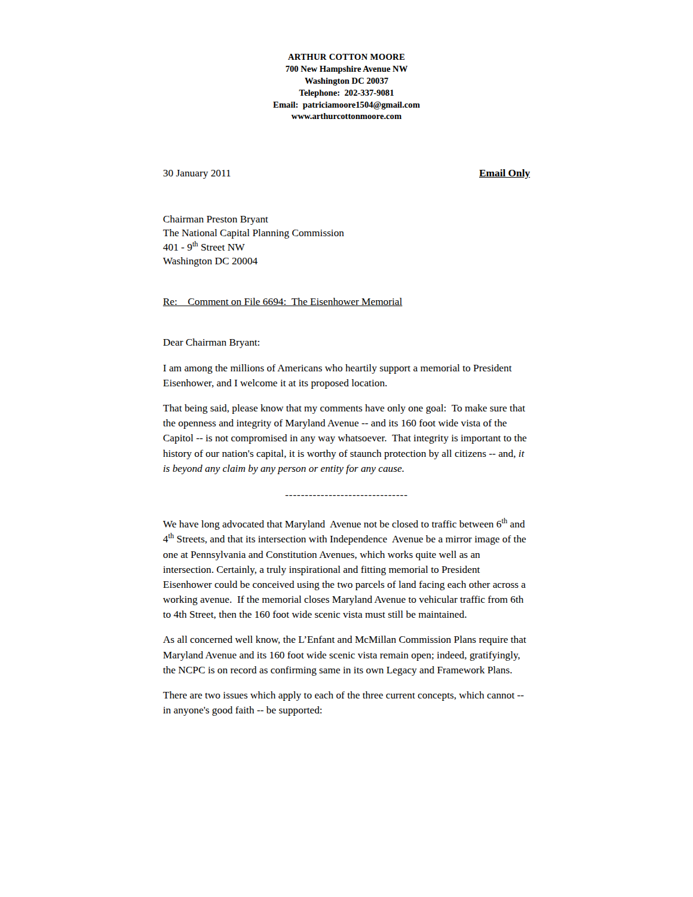ARTHUR COTTON MOORE
700 New Hampshire Avenue NW
Washington DC 20037
Telephone: 202-337-9081
Email: patriciamoore1504@gmail.com
www.arthurcottonmoore.com
30 January 2011
Email Only
Chairman Preston Bryant
The National Capital Planning Commission
401 - 9th Street NW
Washington DC 20004
Re: Comment on File 6694: The Eisenhower Memorial
Dear Chairman Bryant:
I am among the millions of Americans who heartily support a memorial to President Eisenhower, and I welcome it at its proposed location.
That being said, please know that my comments have only one goal: To make sure that the openness and integrity of Maryland Avenue -- and its 160 foot wide vista of the Capitol -- is not compromised in any way whatsoever. That integrity is important to the history of our nation's capital, it is worthy of staunch protection by all citizens -- and, it is beyond any claim by any person or entity for any cause.
-------------------------------
We have long advocated that Maryland Avenue not be closed to traffic between 6th and 4th Streets, and that its intersection with Independence Avenue be a mirror image of the one at Pennsylvania and Constitution Avenues, which works quite well as an intersection. Certainly, a truly inspirational and fitting memorial to President Eisenhower could be conceived using the two parcels of land facing each other across a working avenue. If the memorial closes Maryland Avenue to vehicular traffic from 6th to 4th Street, then the 160 foot wide scenic vista must still be maintained.
As all concerned well know, the L’Enfant and McMillan Commission Plans require that Maryland Avenue and its 160 foot wide scenic vista remain open; indeed, gratifyingly, the NCPC is on record as confirming same in its own Legacy and Framework Plans.
There are two issues which apply to each of the three current concepts, which cannot -- in anyone's good faith -- be supported: